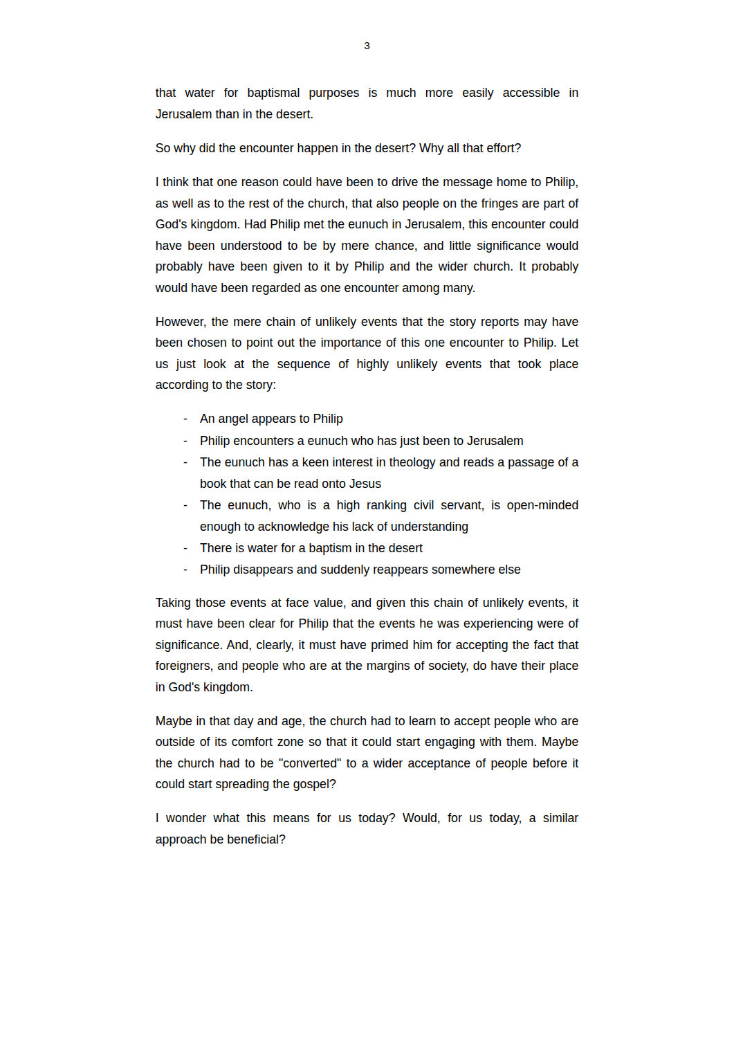3
that water for baptismal purposes is much more easily accessible in Jerusalem than in the desert.
So why did the encounter happen in the desert? Why all that effort?
I think that one reason could have been to drive the message home to Philip, as well as to the rest of the church, that also people on the fringes are part of God's kingdom. Had Philip met the eunuch in Jerusalem, this encounter could have been understood to be by mere chance, and little significance would probably have been given to it by Philip and the wider church. It probably would have been regarded as one encounter among many.
However, the mere chain of unlikely events that the story reports may have been chosen to point out the importance of this one encounter to Philip. Let us just look at the sequence of highly unlikely events that took place according to the story:
An angel appears to Philip
Philip encounters a eunuch who has just been to Jerusalem
The eunuch has a keen interest in theology and reads a passage of a book that can be read onto Jesus
The eunuch, who is a high ranking civil servant, is open-minded enough to acknowledge his lack of understanding
There is water for a baptism in the desert
Philip disappears and suddenly reappears somewhere else
Taking those events at face value, and given this chain of unlikely events, it must have been clear for Philip that the events he was experiencing were of significance. And, clearly, it must have primed him for accepting the fact that foreigners, and people who are at the margins of society, do have their place in God's kingdom.
Maybe in that day and age, the church had to learn to accept people who are outside of its comfort zone so that it could start engaging with them. Maybe the church had to be "converted" to a wider acceptance of people before it could start spreading the gospel?
I wonder what this means for us today? Would, for us today, a similar approach be beneficial?